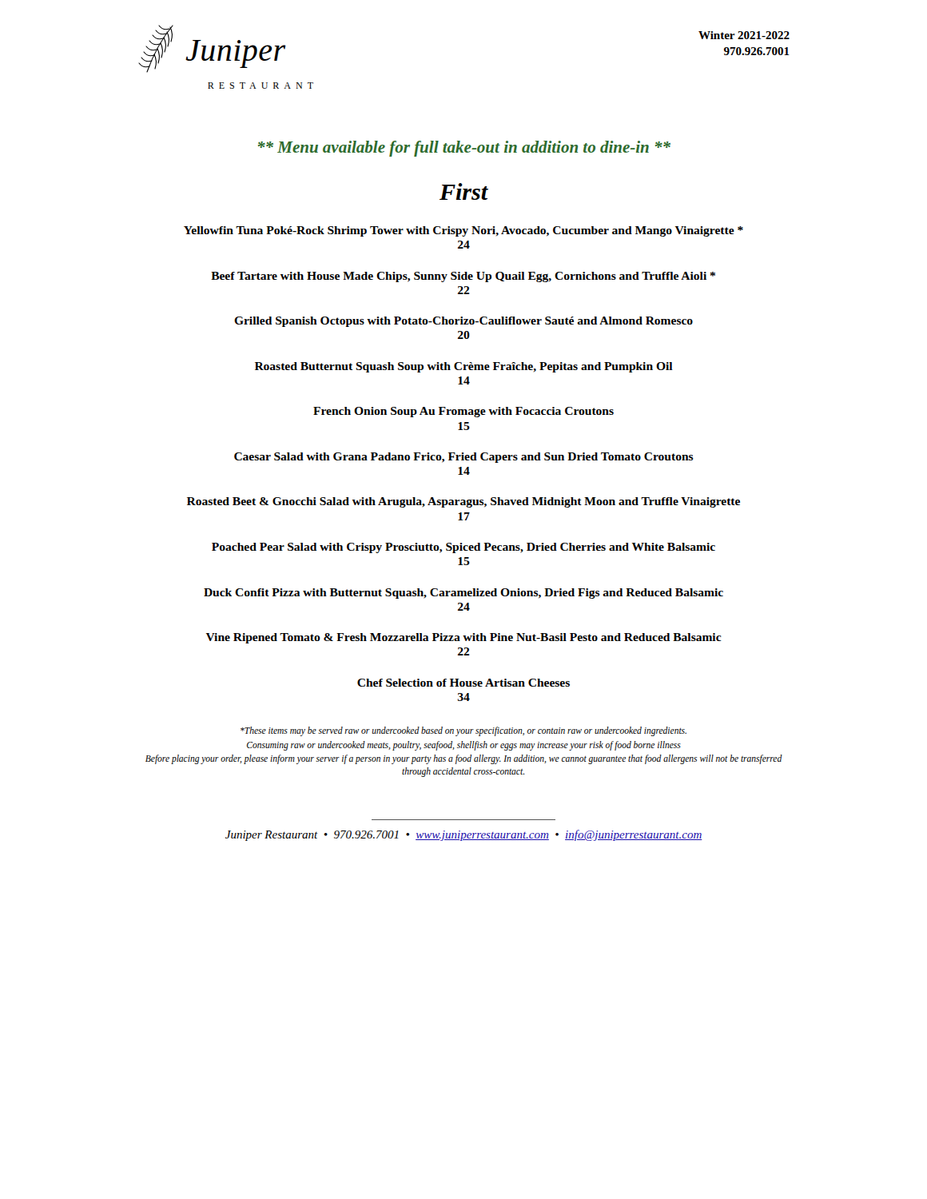Juniper
RESTAURANT
Winter 2021-2022
970.926.7001
** Menu available for full take-out in addition to dine-in **
First
Yellowfin Tuna Poké-Rock Shrimp Tower with Crispy Nori, Avocado, Cucumber and Mango Vinaigrette * 24
Beef Tartare with House Made Chips, Sunny Side Up Quail Egg, Cornichons and Truffle Aioli * 22
Grilled Spanish Octopus with Potato-Chorizo-Cauliflower Sauté and Almond Romesco 20
Roasted Butternut Squash Soup with Crème Fraîche, Pepitas and Pumpkin Oil 14
French Onion Soup Au Fromage with Focaccia Croutons 15
Caesar Salad with Grana Padano Frico, Fried Capers and Sun Dried Tomato Croutons 14
Roasted Beet & Gnocchi Salad with Arugula, Asparagus, Shaved Midnight Moon and Truffle Vinaigrette 17
Poached Pear Salad with Crispy Prosciutto, Spiced Pecans, Dried Cherries and White Balsamic 15
Duck Confit Pizza with Butternut Squash, Caramelized Onions, Dried Figs and Reduced Balsamic 24
Vine Ripened Tomato & Fresh Mozzarella Pizza with Pine Nut-Basil Pesto and Reduced Balsamic 22
Chef Selection of House Artisan Cheeses 34
*These items may be served raw or undercooked based on your specification, or contain raw or undercooked ingredients.
Consuming raw or undercooked meats, poultry, seafood, shellfish or eggs may increase your risk of food borne illness
Before placing your order, please inform your server if a person in your party has a food allergy. In addition, we cannot guarantee that food allergens will not be transferred through accidental cross-contact.
Juniper Restaurant • 970.926.7001 • www.juniperrestaurant.com • info@juniperrestaurant.com